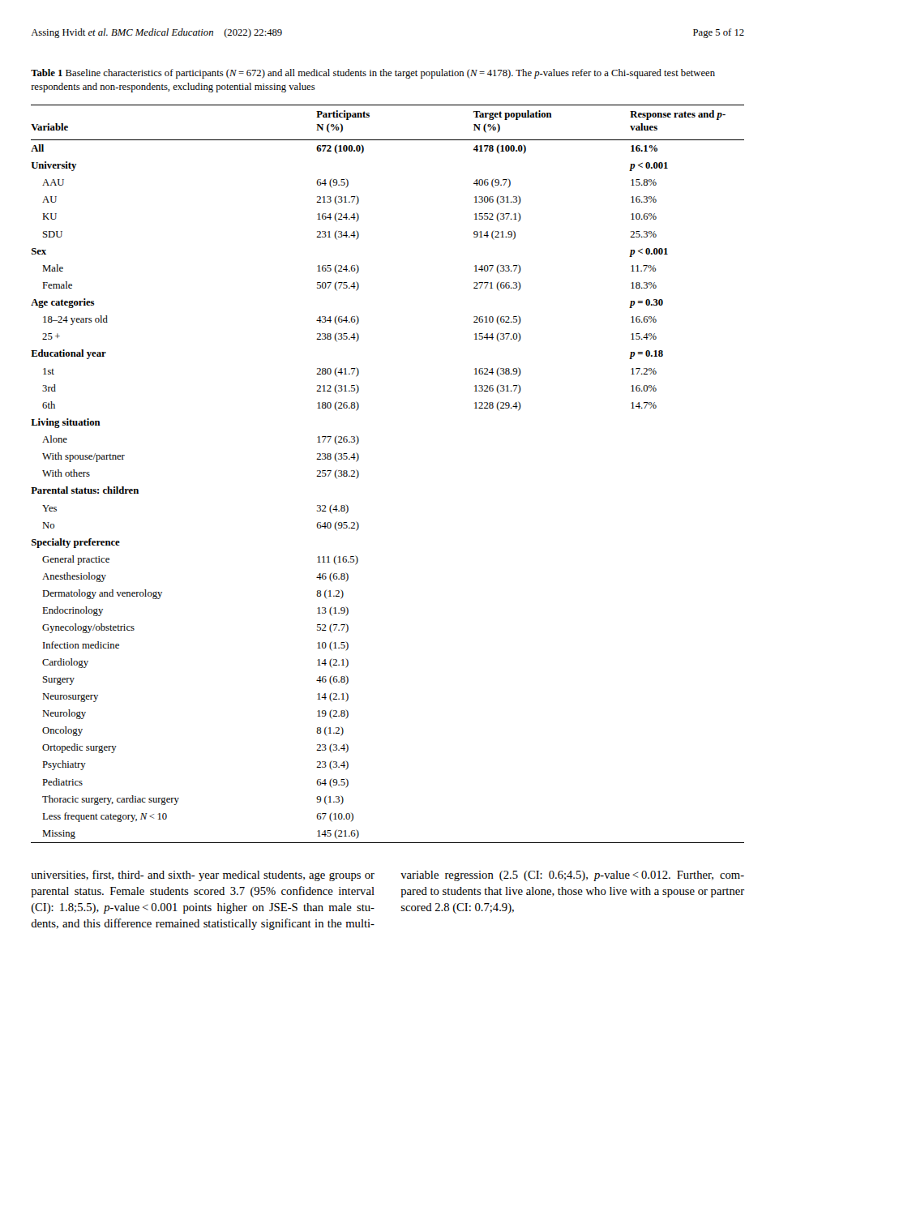Assing Hvidt et al. BMC Medical Education (2022) 22:489 Page 5 of 12
Table 1 Baseline characteristics of participants (N = 672) and all medical students in the target population (N = 4178). The p-values refer to a Chi-squared test between respondents and non-respondents, excluding potential missing values
| Variable | Participants N (%) | Target population N (%) | Response rates and p -values |
| --- | --- | --- | --- |
| All | 672 (100.0) | 4178 (100.0) | 16.1% |
| University | | | p < 0.001 |
| AAU | 64 (9.5) | 406 (9.7) | 15.8% |
| AU | 213 (31.7) | 1306 (31.3) | 16.3% |
| KU | 164 (24.4) | 1552 (37.1) | 10.6% |
| SDU | 231 (34.4) | 914 (21.9) | 25.3% |
| Sex | | | p < 0.001 |
| Male | 165 (24.6) | 1407 (33.7) | 11.7% |
| Female | 507 (75.4) | 2771 (66.3) | 18.3% |
| A ge categories | | | p = 0.30 |
| 18–24 years old | 434 (64.6) | 2610 (62.5) | 16.6% |
| 25 + | 238 (35.4) | 1544 (37.0) | 15.4% |
| Educational year | | | p = 0.18 |
| 1st | 280 (41.7) | 1624 (38.9) | 17.2% |
| 3rd | 212 (31.5) | 1326 (31.7) | 16.0% |
| 6th | 180 (26.8) | 1228 (29.4) | 14.7% |
| Living situation | | | |
| Alone | 177 (26.3) | | |
| With spouse/partner | 238 (35.4) | | |
| With others | 257 (38.2) | | |
| Parental status: children | | | |
| Yes | 32 (4.8) | | |
| No | 640 (95.2) | | |
| Specialty preference | | | |
| General practice | 111 (16.5) | | |
| Anesthesiology | 46 (6.8) | | |
| Dermatology and venerology | 8 (1.2) | | |
| Endocrinology | 13 (1.9) | | |
| Gynecology/obstetrics | 52 (7.7) | | |
| Infection medicine | 10 (1.5) | | |
| Cardiology | 14 (2.1) | | |
| Surgery | 46 (6.8) | | |
| Neurosurgery | 14 (2.1) | | |
| Neurology | 19 (2.8) | | |
| Oncology | 8 (1.2) | | |
| Ortopedic surgery | 23 (3.4) | | |
| Psychiatry | 23 (3.4) | | |
| Pediatrics | 64 (9.5) | | |
| Thoracic surgery, cardiac surgery | 9 (1.3) | | |
| Less frequent category, N < 10 | 67 (10.0) | | |
| Missing | 145 (21.6) | | |
universities, first, third- and sixth- year medical students, age groups or parental status. Female students scored 3.7 (95% confidence interval (CI): 1.8;5.5), p-value < 0.001 points higher on JSE-S than male students, and this difference remained statistically significant in the multivariable regression (2.5 (CI: 0.6;4.5), p-value < 0.012. Further, compared to students that live alone, those who live with a spouse or partner scored 2.8 (CI: 0.7;4.9),